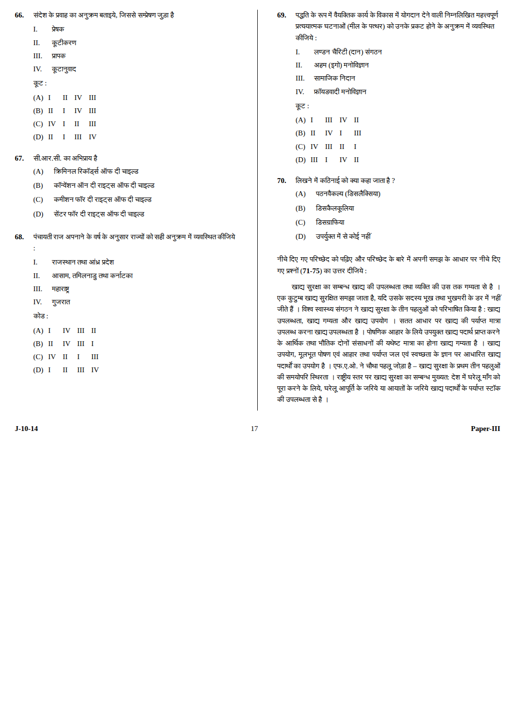66.
संदेश के प्रवाह का अनुक्रम बताइये, जिससे सम्प्रेषण जुड़ा है
I. प्रेषक
II. कूटीकरण
III. प्रापक
IV. कूटानुवाद
कूट :
| (A) | I | II | IV | III |
| (B) | II | I | IV | III |
| (C) | IV | I | II | III |
| (D) | II | I | III | IV |
67.
सी.आर.सी. का अभिप्राय है
(A) क्रिमिनल रिकॉर्ड्स ऑफ दी चाइल्ड
(B) कॉन्वेंशन ऑन दी राइट्स ऑफ दी चाइल्ड
(C) कमीशन फॉर दी राइट्स ऑफ दी चाइल्ड
(D) सेंटर फॉर दी राइट्स ऑफ दी चाइल्ड
68.
पंचायती राज अपनाने के वर्ष के अनुसार राज्यों को सही अनुक्रम में व्यवस्थित कीजिये :
I. राजस्थान तथा आंध्र प्रदेश
II. आसाम, तमिलनाडु तथा कर्नाटका
III. महाराष्ट्र
IV. गुजरात
कोड :
| (A) | I | IV | III | II |
| (B) | II | IV | III | I |
| (C) | IV | II | I | III |
| (D) | I | II | III | IV |
69.
पद्धति के रूप में वैयक्तिक कार्य के विकास में योगदान देने वाली निम्नलिखित महत्त्वपूर्ण प्रत्ययात्मक घटनाओं (मील के पत्थर) को उनके प्रकट होने के अनुक्रम में व्यवस्थित कीजिये :
I. लण्डन चैरिटी (दान) संगठन
II. अहम (इगो) मनोविज्ञान
III. सामाजिक निदान
IV. फ्रॉयडवादी मनोविज्ञान
कूट :
| (A) | I | III | IV | II |
| (B) | II | IV | I | III |
| (C) | IV | III | II | I |
| (D) | III | I | IV | II |
70.
लिखने में कठिनाई को क्या कहा जाता है ?
(A) पठनवैकल्य (डिसलैक्सिया)
(B) डिसकैलकूलिया
(C) डिसग्राफिया
(D) उपर्युक्त में से कोई नहीं
नीचे दिए गए परिच्छेद को पढ़िए और परिच्छेद के बारे में अपनी समझ के आधार पर नीचे दिए गए प्रश्नों (71-75) का उत्तर दीजिये :
खाद्य सुरक्षा का सम्बन्ध खाद्य की उपलब्धता तथा व्यक्ति की उस तक गम्यता से है । एक कुटुम्ब खाद्य सुरक्षित समझा जाता है, यदि उसके सदस्य भूख तथा भुखमरी के डर में नहीं जीते हैं । विश्व स्वास्थ्य संगठन ने खाद्य सुरक्षा के तीन पहलुओं को परिभाषित किया है : खाद्य उपलब्धता, खाद्य गम्यता और खाद्य उपयोग । सतत आधार पर खाद्य की पर्याप्त मात्रा उपलब्ध करना खाद्य उपलब्धता है । पोषणिक आहार के लिये उपयुक्त खाद्य पदार्थ प्राप्त करने के आर्थिक तथा भौतिक दोनों संसाधनों की यथेष्ट मात्रा का होना खाद्य गम्यता है । खाद्य उपयोग, मूलभूत पोषण एवं आहार तथा पर्याप्त जल एवं स्वच्छता के ज्ञान पर आधारित खाद्य पदार्थों का उपयोग है । एफ.ए.ओ. ने चौथा पहलू जोड़ा है – खाद्य सुरक्षा के प्रथम तीन पहलुओं की समयोपरि स्थिरता । राष्ट्रीय स्तर पर खाद्य सुरक्षा का सम्बन्ध मुख्यत: देश में घरेलू माँग को पूरा करने के लिये, घरेलू आपूर्ति के जरिये या आयातों के जरिये खाद्य पदार्थों के पर्याप्त स्टॉक की उपलब्धता से है ।
J-10-14
17
Paper-III